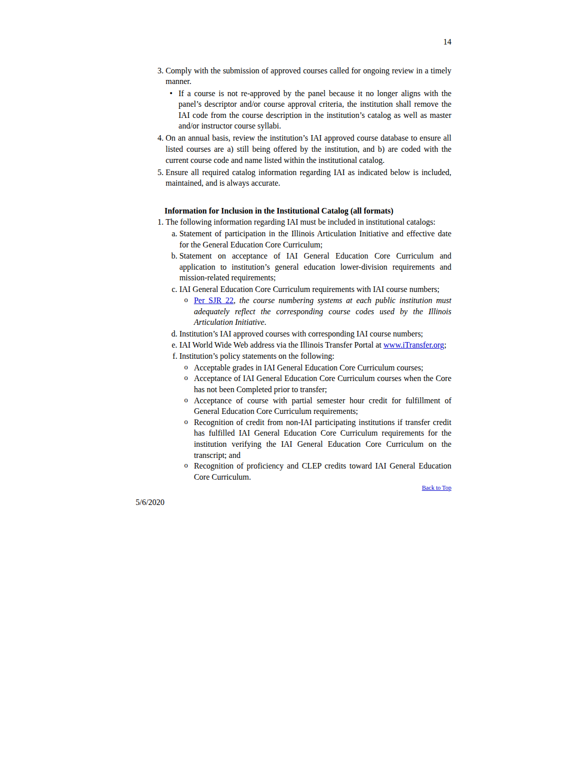14
Comply with the submission of approved courses called for ongoing review in a timely manner.
If a course is not re-approved by the panel because it no longer aligns with the panel’s descriptor and/or course approval criteria, the institution shall remove the IAI code from the course description in the institution’s catalog as well as master and/or instructor course syllabi.
On an annual basis, review the institution’s IAI approved course database to ensure all listed courses are a) still being offered by the institution, and b) are coded with the current course code and name listed within the institutional catalog.
Ensure all required catalog information regarding IAI as indicated below is included, maintained, and is always accurate.
Information for Inclusion in the Institutional Catalog (all formats)
The following information regarding IAI must be included in institutional catalogs:
Statement of participation in the Illinois Articulation Initiative and effective date for the General Education Core Curriculum;
Statement on acceptance of IAI General Education Core Curriculum and application to institution’s general education lower-division requirements and mission-related requirements;
IAI General Education Core Curriculum requirements with IAI course numbers;
Per SJR 22, the course numbering systems at each public institution must adequately reflect the corresponding course codes used by the Illinois Articulation Initiative.
Institution’s IAI approved courses with corresponding IAI course numbers;
IAI World Wide Web address via the Illinois Transfer Portal at www.iTransfer.org;
Institution’s policy statements on the following:
Acceptable grades in IAI General Education Core Curriculum courses;
Acceptance of IAI General Education Core Curriculum courses when the Core has not been Completed prior to transfer;
Acceptance of course with partial semester hour credit for fulfillment of General Education Core Curriculum requirements;
Recognition of credit from non-IAI participating institutions if transfer credit has fulfilled IAI General Education Core Curriculum requirements for the institution verifying the IAI General Education Core Curriculum on the transcript; and
Recognition of proficiency and CLEP credits toward IAI General Education Core Curriculum.
Back to Top
5/6/2020